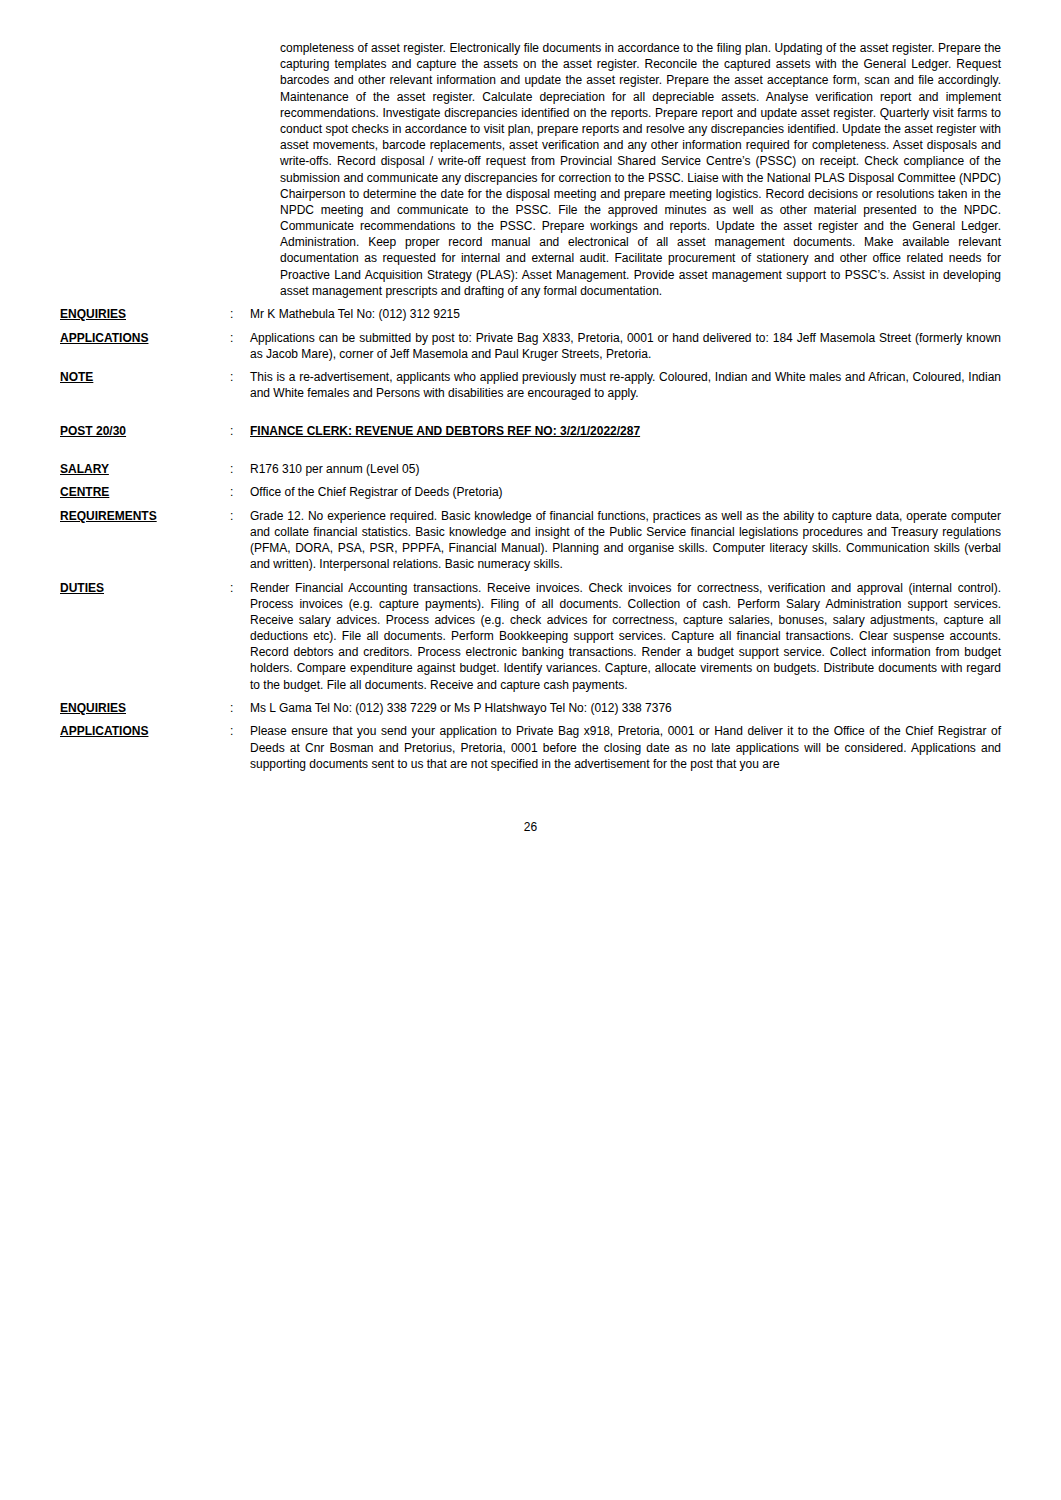completeness of asset register. Electronically file documents in accordance to the filing plan. Updating of the asset register. Prepare the capturing templates and capture the assets on the asset register. Reconcile the captured assets with the General Ledger. Request barcodes and other relevant information and update the asset register. Prepare the asset acceptance form, scan and file accordingly. Maintenance of the asset register. Calculate depreciation for all depreciable assets. Analyse verification report and implement recommendations. Investigate discrepancies identified on the reports. Prepare report and update asset register. Quarterly visit farms to conduct spot checks in accordance to visit plan, prepare reports and resolve any discrepancies identified. Update the asset register with asset movements, barcode replacements, asset verification and any other information required for completeness. Asset disposals and write-offs. Record disposal / write-off request from Provincial Shared Service Centre’s (PSSC) on receipt. Check compliance of the submission and communicate any discrepancies for correction to the PSSC. Liaise with the National PLAS Disposal Committee (NPDC) Chairperson to determine the date for the disposal meeting and prepare meeting logistics. Record decisions or resolutions taken in the NPDC meeting and communicate to the PSSC. File the approved minutes as well as other material presented to the NPDC. Communicate recommendations to the PSSC. Prepare workings and reports. Update the asset register and the General Ledger. Administration. Keep proper record manual and electronical of all asset management documents. Make available relevant documentation as requested for internal and external audit. Facilitate procurement of stationery and other office related needs for Proactive Land Acquisition Strategy (PLAS): Asset Management. Provide asset management support to PSSC’s. Assist in developing asset management prescripts and drafting of any formal documentation.
| ENQUIRIES | : | Mr K Mathebula Tel No: (012) 312 9215 |
| APPLICATIONS | : | Applications can be submitted by post to: Private Bag X833, Pretoria, 0001 or hand delivered to: 184 Jeff Masemola Street (formerly known as Jacob Mare), corner of Jeff Masemola and Paul Kruger Streets, Pretoria. |
| NOTE | : | This is a re-advertisement, applicants who applied previously must re-apply. Coloured, Indian and White males and African, Coloured, Indian and White females and Persons with disabilities are encouraged to apply. |
| POST 20/30 | : | FINANCE CLERK: REVENUE AND DEBTORS REF NO: 3/2/1/2022/287 |
| SALARY | : | R176 310 per annum (Level 05) |
| CENTRE | : | Office of the Chief Registrar of Deeds (Pretoria) |
| REQUIREMENTS | : | Grade 12. No experience required. Basic knowledge of financial functions, practices as well as the ability to capture data, operate computer and collate financial statistics. Basic knowledge and insight of the Public Service financial legislations procedures and Treasury regulations (PFMA, DORA, PSA, PSR, PPPFA, Financial Manual). Planning and organise skills. Computer literacy skills. Communication skills (verbal and written). Interpersonal relations. Basic numeracy skills. |
| DUTIES | : | Render Financial Accounting transactions. Receive invoices. Check invoices for correctness, verification and approval (internal control). Process invoices (e.g. capture payments). Filing of all documents. Collection of cash. Perform Salary Administration support services. Receive salary advices. Process advices (e.g. check advices for correctness, capture salaries, bonuses, salary adjustments, capture all deductions etc). File all documents. Perform Bookkeeping support services. Capture all financial transactions. Clear suspense accounts. Record debtors and creditors. Process electronic banking transactions. Render a budget support service. Collect information from budget holders. Compare expenditure against budget. Identify variances. Capture, allocate virements on budgets. Distribute documents with regard to the budget. File all documents. Receive and capture cash payments. |
| ENQUIRIES | : | Ms L Gama Tel No: (012) 338 7229 or Ms P Hlatshwayo Tel No: (012) 338 7376 |
| APPLICATIONS | : | Please ensure that you send your application to Private Bag x918, Pretoria, 0001 or Hand deliver it to the Office of the Chief Registrar of Deeds at Cnr Bosman and Pretorius, Pretoria, 0001 before the closing date as no late applications will be considered. Applications and supporting documents sent to us that are not specified in the advertisement for the post that you are |
26